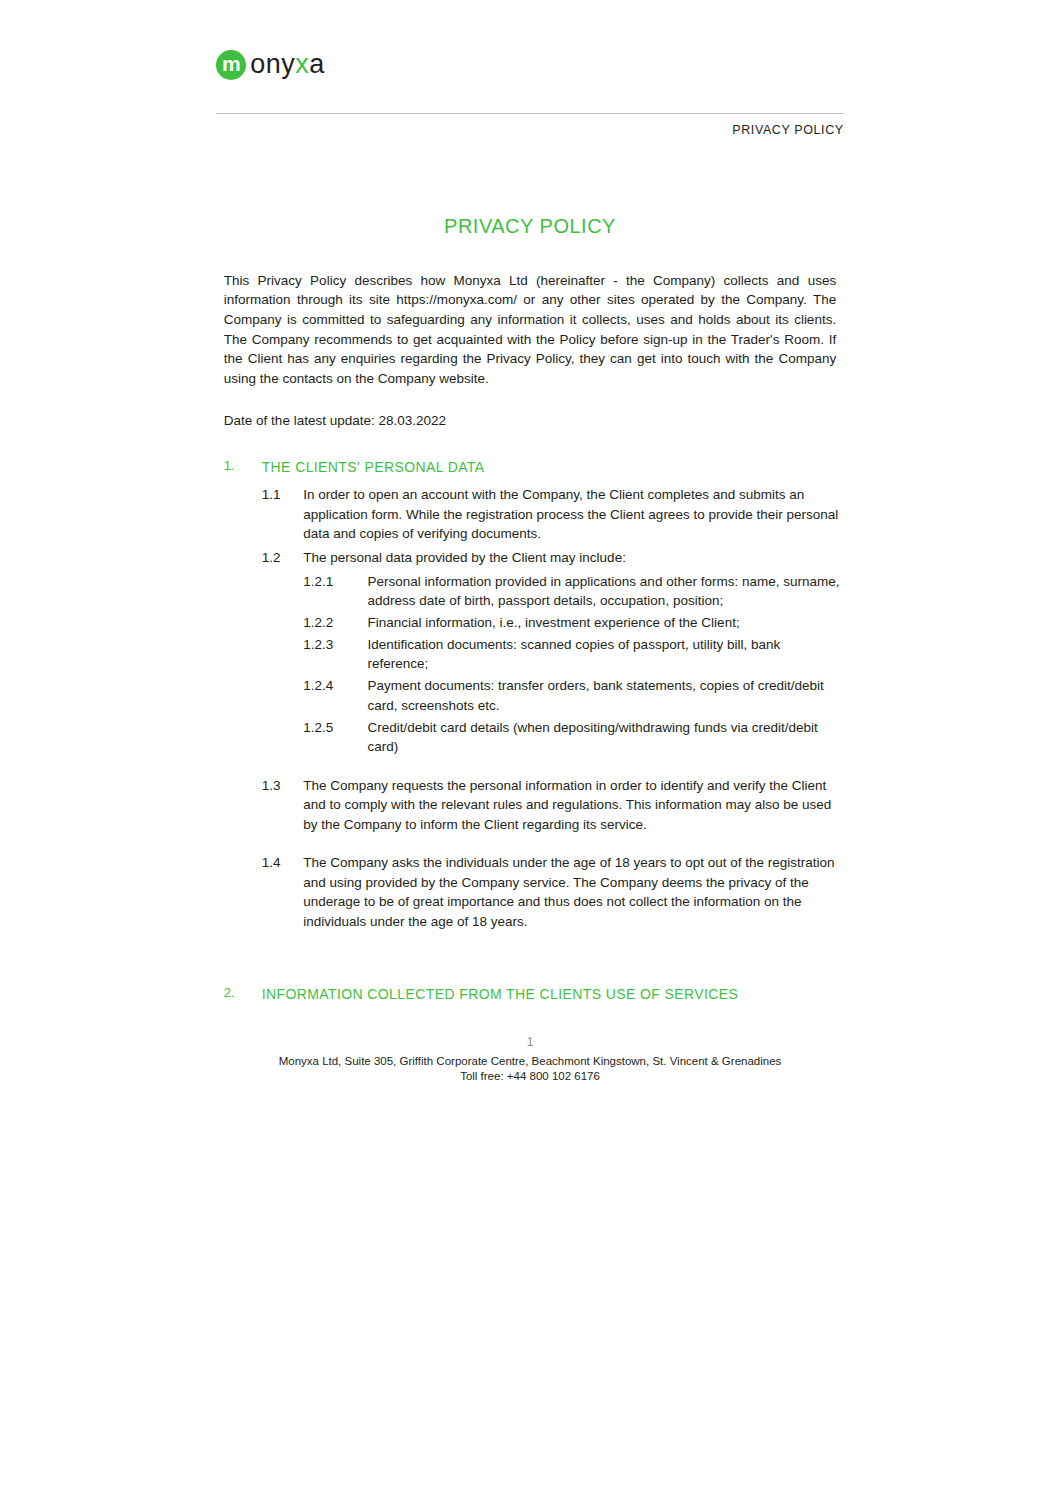onyxa
PRIVACY POLICY
PRIVACY POLICY
This Privacy Policy describes how Monyxa Ltd (hereinafter - the Company) collects and uses information through its site https://monyxa.com/ or any other sites operated by the Company. The Company is committed to safeguarding any information it collects, uses and holds about its clients. The Company recommends to get acquainted with the Policy before sign-up in the Trader's Room. If the Client has any enquiries regarding the Privacy Policy, they can get into touch with the Company using the contacts on the Company website.
Date of the latest update: 28.03.2022
THE CLIENTS' PERSONAL DATA
In order to open an account with the Company, the Client completes and submits an application form. While the registration process the Client agrees to provide their personal data and copies of verifying documents.
The personal data provided by the Client may include:
Personal information provided in applications and other forms: name, surname, address date of birth, passport details, occupation, position;
Financial information, i.e., investment experience of the Client;
Identification documents: scanned copies of passport, utility bill, bank reference;
Payment documents: transfer orders, bank statements, copies of credit/debit card, screenshots etc.
Credit/debit card details (when depositing/withdrawing funds via credit/debit card)
The Company requests the personal information in order to identify and verify the Client and to comply with the relevant rules and regulations. This information may also be used by the Company to inform the Client regarding its service.
The Company asks the individuals under the age of 18 years to opt out of the registration and using provided by the Company service. The Company deems the privacy of the underage to be of great importance and thus does not collect the information on the individuals under the age of 18 years.
INFORMATION COLLECTED FROM THE CLIENTS USE OF SERVICES
1
Monyxa Ltd, Suite 305, Griffith Corporate Centre, Beachmont Kingstown, St. Vincent & Grenadines
Toll free: +44 800 102 6176